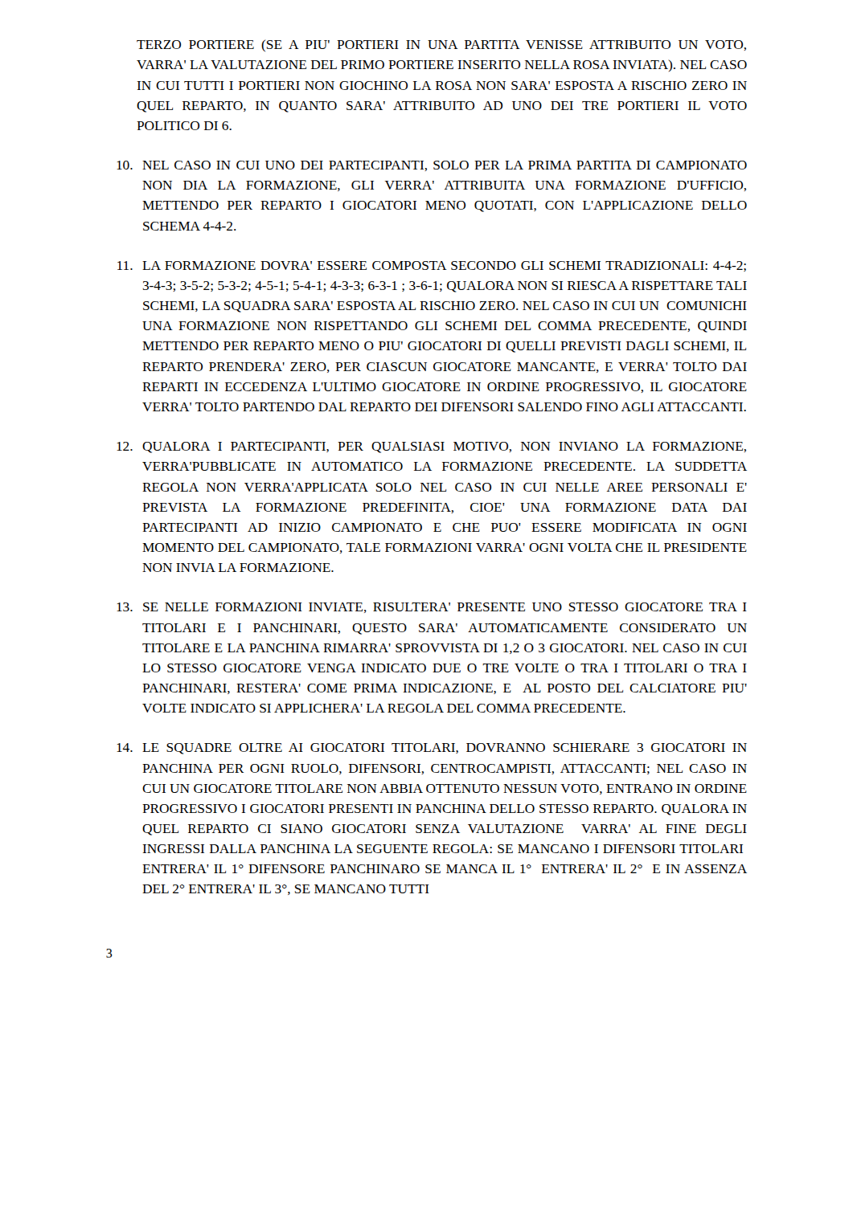TERZO PORTIERE (SE A PIU' PORTIERI IN UNA PARTITA VENISSE ATTRIBUITO UN VOTO, VARRA' LA VALUTAZIONE DEL PRIMO PORTIERE INSERITO NELLA ROSA INVIATA). NEL CASO IN CUI TUTTI I PORTIERI NON GIOCHINO LA ROSA NON SARA' ESPOSTA A RISCHIO ZERO IN QUEL REPARTO, IN QUANTO SARA' ATTRIBUITO AD UNO DEI TRE PORTIERI IL VOTO POLITICO DI 6.
NEL CASO IN CUI UNO DEI PARTECIPANTI, SOLO PER LA PRIMA PARTITA DI CAMPIONATO NON DIA LA FORMAZIONE, GLI VERRA' ATTRIBUITA UNA FORMAZIONE D'UFFICIO, METTENDO PER REPARTO I GIOCATORI MENO QUOTATI, CON L'APPLICAZIONE DELLO SCHEMA 4-4-2.
LA FORMAZIONE DOVRA' ESSERE COMPOSTA SECONDO GLI SCHEMI TRADIZIONALI: 4-4-2; 3-4-3; 3-5-2; 5-3-2; 4-5-1; 5-4-1; 4-3-3; 6-3-1 ; 3-6-1; QUALORA NON SI RIESCA A RISPETTARE TALI SCHEMI, LA SQUADRA SARA' ESPOSTA AL RISCHIO ZERO. NEL CASO IN CUI UN COMUNICHI UNA FORMAZIONE NON RISPETTANDO GLI SCHEMI DEL COMMA PRECEDENTE, QUINDI METTENDO PER REPARTO MENO O PIU' GIOCATORI DI QUELLI PREVISTI DAGLI SCHEMI, IL REPARTO PRENDERA' ZERO, PER CIASCUN GIOCATORE MANCANTE, E VERRA' TOLTO DAI REPARTI IN ECCEDENZA L'ULTIMO GIOCATORE IN ORDINE PROGRESSIVO, IL GIOCATORE VERRA' TOLTO PARTENDO DAL REPARTO DEI DIFENSORI SALENDO FINO AGLI ATTACCANTI.
QUALORA I PARTECIPANTI, PER QUALSIASI MOTIVO, NON INVIANO LA FORMAZIONE, VERRA'PUBBLICATE IN AUTOMATICO LA FORMAZIONE PRECEDENTE. LA SUDDETTA REGOLA NON VERRA'APPLICATA SOLO NEL CASO IN CUI NELLE AREE PERSONALI E' PREVISTA LA FORMAZIONE PREDEFINITA, CIOE' UNA FORMAZIONE DATA DAI PARTECIPANTI AD INIZIO CAMPIONATO E CHE PUO' ESSERE MODIFICATA IN OGNI MOMENTO DEL CAMPIONATO, TALE FORMAZIONI VARRA' OGNI VOLTA CHE IL PRESIDENTE NON INVIA LA FORMAZIONE.
SE NELLE FORMAZIONI INVIATE, RISULTERA' PRESENTE UNO STESSO GIOCATORE TRA I TITOLARI E I PANCHINARI, QUESTO SARA' AUTOMATICAMENTE CONSIDERATO UN TITOLARE E LA PANCHINA RIMARRA' SPROVVISTA DI 1,2 O 3 GIOCATORI. NEL CASO IN CUI LO STESSO GIOCATORE VENGA INDICATO DUE O TRE VOLTE O TRA I TITOLARI O TRA I PANCHINARI, RESTERA' COME PRIMA INDICAZIONE, E AL POSTO DEL CALCIATORE PIU' VOLTE INDICATO SI APPLICHERA' LA REGOLA DEL COMMA PRECEDENTE.
LE SQUADRE OLTRE AI GIOCATORI TITOLARI, DOVRANNO SCHIERARE 3 GIOCATORI IN PANCHINA PER OGNI RUOLO, DIFENSORI, CENTROCAMPISTI, ATTACCANTI; NEL CASO IN CUI UN GIOCATORE TITOLARE NON ABBIA OTTENUTO NESSUN VOTO, ENTRANO IN ORDINE PROGRESSIVO I GIOCATORI PRESENTI IN PANCHINA DELLO STESSO REPARTO. QUALORA IN QUEL REPARTO CI SIANO GIOCATORI SENZA VALUTAZIONE VARRA' AL FINE DEGLI INGRESSI DALLA PANCHINA LA SEGUENTE REGOLA: SE MANCANO I DIFENSORI TITOLARI ENTRERA' IL 1° DIFENSORE PANCHINARO SE MANCA IL 1° ENTRERA' IL 2° E IN ASSENZA DEL 2° ENTRERA' IL 3°, SE MANCANO TUTTI
3